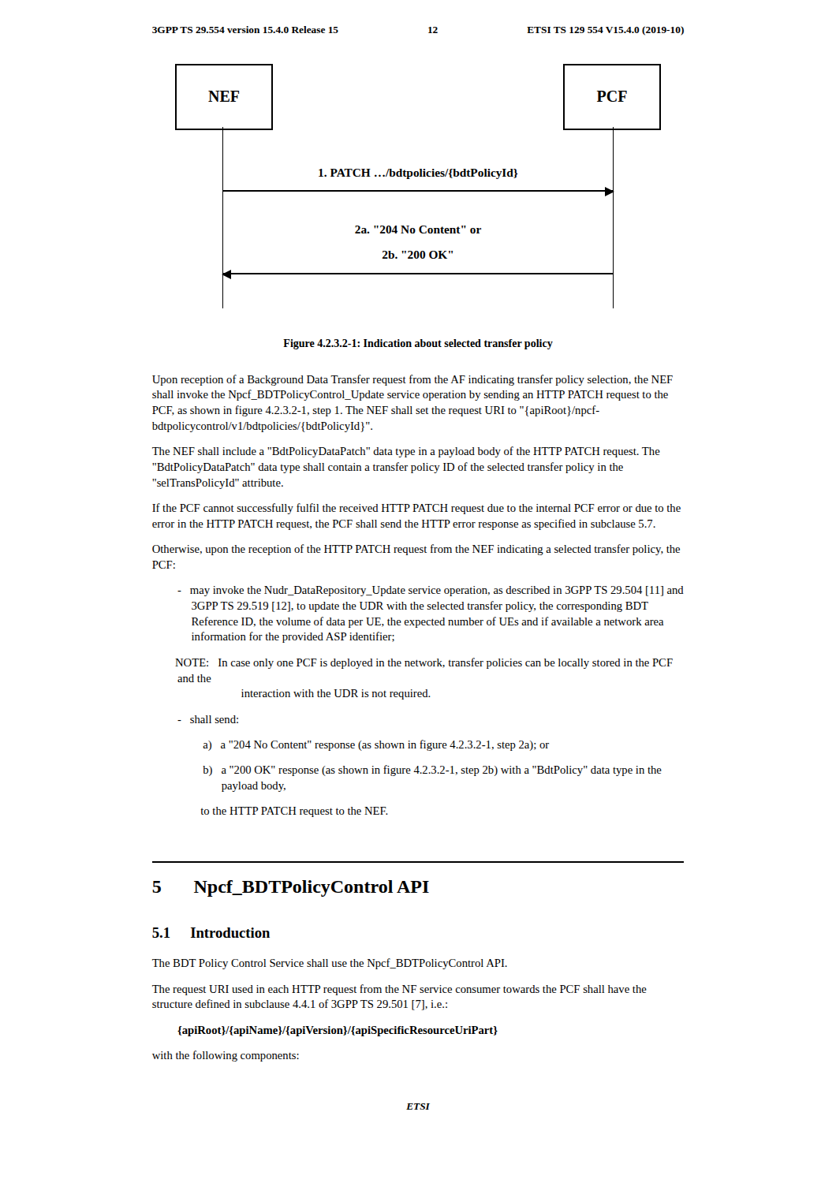3GPP TS 29.554 version 15.4.0 Release 15
12
ETSI TS 129 554 V15.4.0 (2019-10)
NEF
PCF
1. PATCH …/bdtpolicies/{bdtPolicyId}
2a. "204 No Content" or
2b. "200 OK"
Figure 4.2.3.2-1: Indication about selected transfer policy
Upon reception of a Background Data Transfer request from the AF indicating transfer policy selection, the NEF shall invoke the Npcf_BDTPolicyControl_Update service operation by sending an HTTP PATCH request to the PCF, as shown in figure 4.2.3.2-1, step 1. The NEF shall set the request URI to "{apiRoot}/npcf-bdtpolicycontrol/v1/bdtpolicies/{bdtPolicyId}".
The NEF shall include a "BdtPolicyDataPatch" data type in a payload body of the HTTP PATCH request. The "BdtPolicyDataPatch" data type shall contain a transfer policy ID of the selected transfer policy in the "selTransPolicyId" attribute.
If the PCF cannot successfully fulfil the received HTTP PATCH request due to the internal PCF error or due to the error in the HTTP PATCH request, the PCF shall send the HTTP error response as specified in subclause 5.7.
Otherwise, upon the reception of the HTTP PATCH request from the NEF indicating a selected transfer policy, the PCF:
- may invoke the Nudr_DataRepository_Update service operation, as described in 3GPP TS 29.504 [11] and 3GPP TS 29.519 [12], to update the UDR with the selected transfer policy, the corresponding BDT Reference ID, the volume of data per UE, the expected number of UEs and if available a network area information for the provided ASP identifier;
NOTE: In case only one PCF is deployed in the network, transfer policies can be locally stored in the PCF and theinteraction with the UDR is not required.
- shall send:
a) a "204 No Content" response (as shown in figure 4.2.3.2-1, step 2a); or
b) a "200 OK" response (as shown in figure 4.2.3.2-1, step 2b) with a "BdtPolicy" data type in the payload body,
to the HTTP PATCH request to the NEF.
5 Npcf_BDTPolicyControl API
5.1 Introduction
The BDT Policy Control Service shall use the Npcf_BDTPolicyControl API.
The request URI used in each HTTP request from the NF service consumer towards the PCF shall have the structure defined in subclause 4.4.1 of 3GPP TS 29.501 [7], i.e.:
{apiRoot}/{apiName}/{apiVersion}/{apiSpecificResourceUriPart}
with the following components:
ETSI